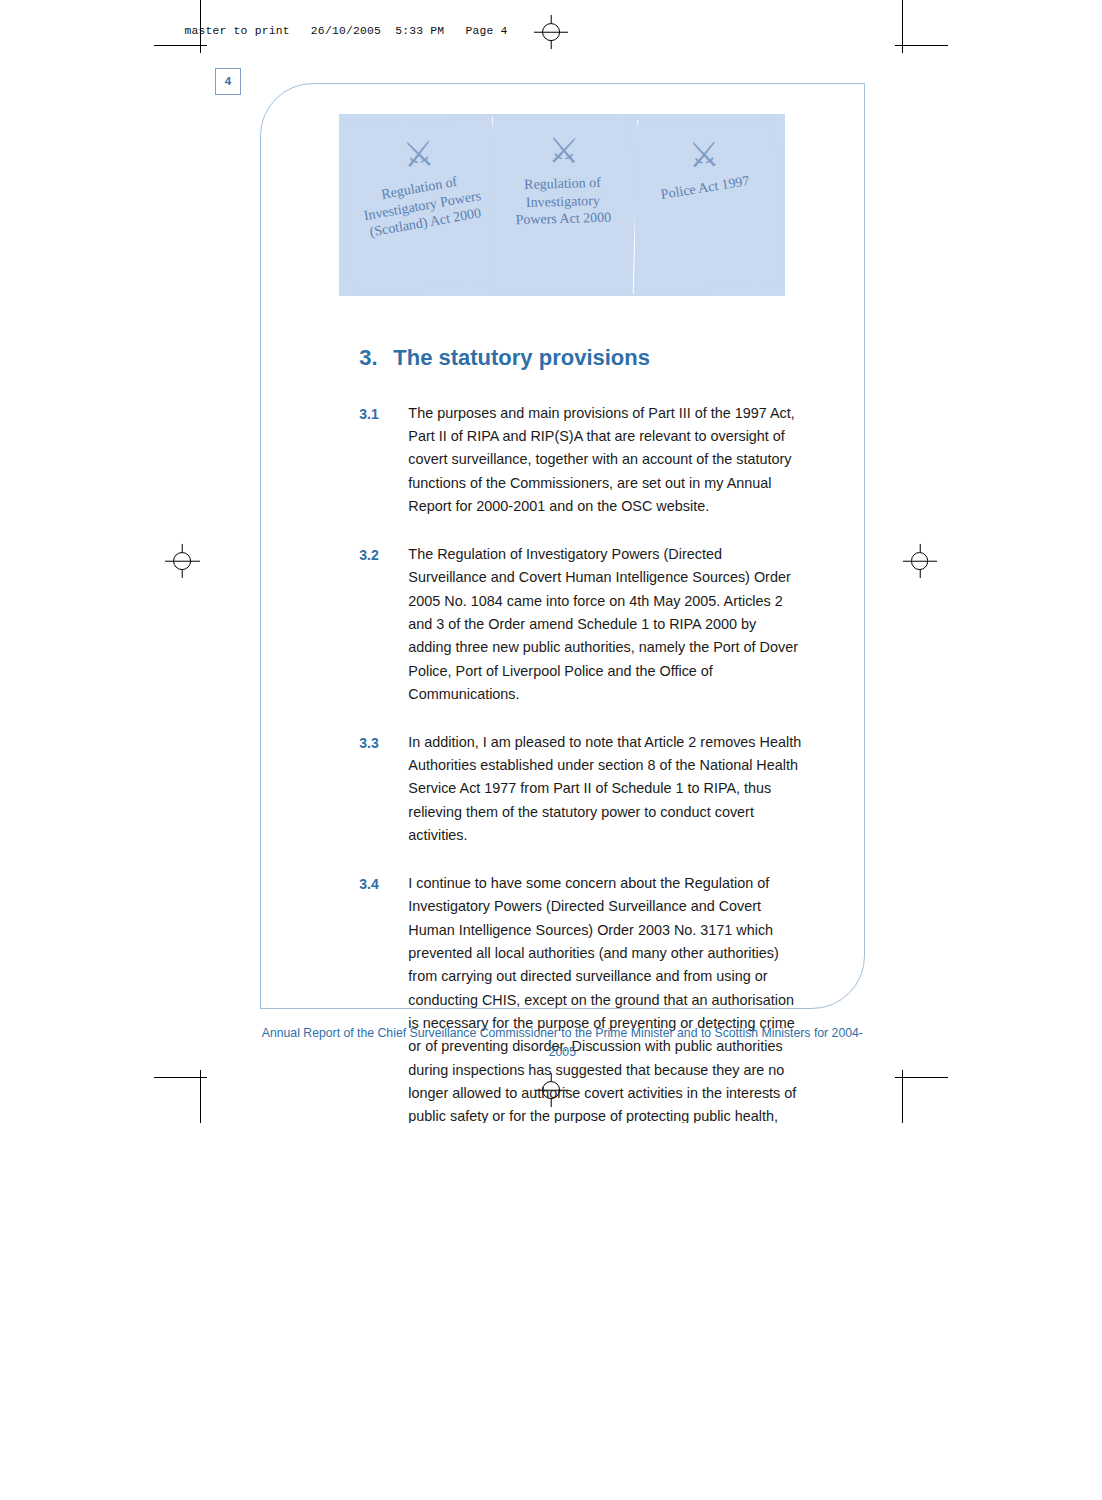master to print 26/10/2005 5:33 PM Page 4
4
⚔ Regulation of
Investigatory Powers
(Scotland) Act 2000
⚔ Regulation of
Investigatory
Powers Act 2000
⚔ Police Act 1997
3. The statutory provisions
3.1
The purposes and main provisions of Part III of the 1997 Act, Part II of RIPA and RIP(S)A that are relevant to oversight of covert surveillance, together with an account of the statutory functions of the Commissioners, are set out in my Annual Report for 2000-2001 and on the OSC website.
3.2
The Regulation of Investigatory Powers (Directed Surveillance and Covert Human Intelligence Sources) Order 2005 No. 1084 came into force on 4th May 2005. Articles 2 and 3 of the Order amend Schedule 1 to RIPA 2000 by adding three new public authorities, namely the Port of Dover Police, Port of Liverpool Police and the Office of Communications.
3.3
In addition, I am pleased to note that Article 2 removes Health Authorities established under section 8 of the National Health Service Act 1977 from Part II of Schedule 1 to RIPA, thus relieving them of the statutory power to conduct covert activities.
3.4
I continue to have some concern about the Regulation of Investigatory Powers (Directed Surveillance and Covert Human Intelligence Sources) Order 2003 No. 3171 which prevented all local authorities (and many other authorities) from carrying out directed surveillance and from using or conducting CHIS, except on the ground that an authorisation is necessary for the purpose of preventing or detecting crime or of preventing disorder. Discussion with public authorities during inspections has suggested that because they are no longer allowed to authorise covert activities in the interests of public safety or for the purpose of protecting public health, some of them can no longer conduct some operations which formerly were usefully and properly within their compass.
3.5
Having received the Royal Assent on 7th April 2005, the Commissioners for Revenue and Customs Act 2005 created a non-ministerial government department called HM Revenue and Customs (‘HMRC’), which replaced HM Customs and Excise (‘HMCE’) and the Inland Revenue. A new Directorate of Criminal Investigations is being formed, which will bring together (from HMCE) Law Enforcement Investigation and (from the Inland Revenue) the Special
Annual Report of the Chief Surveillance Commissioner to the Prime Minister and to Scottish Ministers for 2004-2005